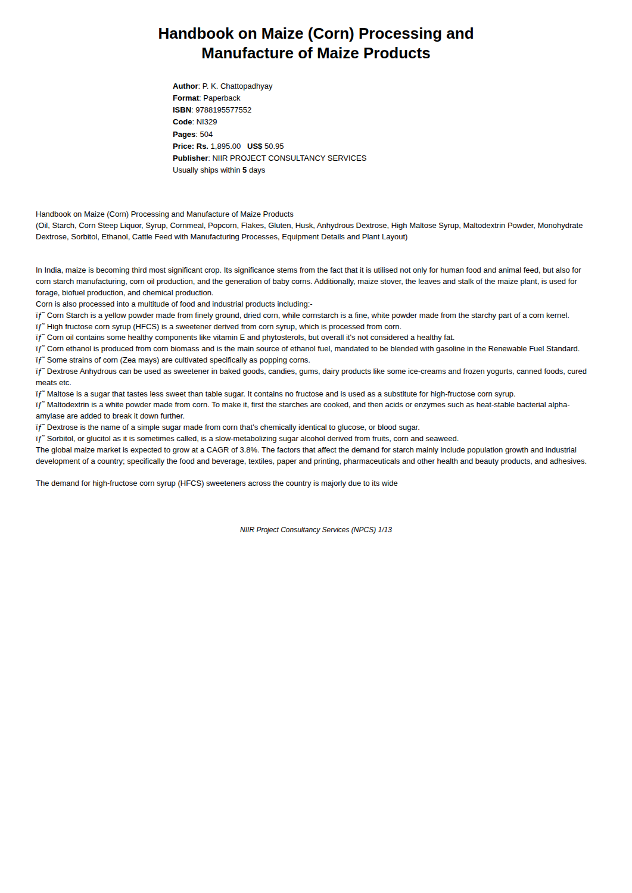Handbook on Maize (Corn) Processing and
Manufacture of Maize Products
Author: P. K. Chattopadhyay
Format: Paperback
ISBN: 9788195577552
Code: NI329
Pages: 504
Price: Rs. 1,895.00 US$ 50.95
Publisher: NIIR PROJECT CONSULTANCY SERVICES
Usually ships within 5 days
Handbook on Maize (Corn) Processing and Manufacture of Maize Products
(Oil, Starch, Corn Steep Liquor, Syrup, Cornmeal, Popcorn, Flakes, Gluten, Husk, Anhydrous Dextrose, High Maltose Syrup, Maltodextrin Powder, Monohydrate Dextrose, Sorbitol, Ethanol, Cattle Feed with Manufacturing Processes, Equipment Details and Plant Layout)
In India, maize is becoming third most significant crop. Its significance stems from the fact that it is utilised not only for human food and animal feed, but also for corn starch manufacturing, corn oil production, and the generation of baby corns. Additionally, maize stover, the leaves and stalk of the maize plant, is used for forage, biofuel production, and chemical production.
Corn is also processed into a multitude of food and industrial products including:-
ïƒ˜ Corn Starch is a yellow powder made from finely ground, dried corn, while cornstarch is a fine, white powder made from the starchy part of a corn kernel.
ïƒ˜ High fructose corn syrup (HFCS) is a sweetener derived from corn syrup, which is processed from corn.
ïƒ˜ Corn oil contains some healthy components like vitamin E and phytosterols, but overall it's not considered a healthy fat.
ïƒ˜ Corn ethanol is produced from corn biomass and is the main source of ethanol fuel, mandated to be blended with gasoline in the Renewable Fuel Standard.
ïƒ˜ Some strains of corn (Zea mays) are cultivated specifically as popping corns.
ïƒ˜ Dextrose Anhydrous can be used as sweetener in baked goods, candies, gums, dairy products like some ice-creams and frozen yogurts, canned foods, cured meats etc.
ïƒ˜ Maltose is a sugar that tastes less sweet than table sugar. It contains no fructose and is used as a substitute for high-fructose corn syrup.
ïƒ˜ Maltodextrin is a white powder made from corn. To make it, first the starches are cooked, and then acids or enzymes such as heat-stable bacterial alpha-amylase are added to break it down further.
ïƒ˜ Dextrose is the name of a simple sugar made from corn that's chemically identical to glucose, or blood sugar.
ïƒ˜ Sorbitol, or glucitol as it is sometimes called, is a slow-metabolizing sugar alcohol derived from fruits, corn and seaweed.
The global maize market is expected to grow at a CAGR of 3.8%. The factors that affect the demand for starch mainly include population growth and industrial development of a country; specifically the food and beverage, textiles, paper and printing, pharmaceuticals and other health and beauty products, and adhesives.
The demand for high-fructose corn syrup (HFCS) sweeteners across the country is majorly due to its wide
NIIR Project Consultancy Services (NPCS) 1/13